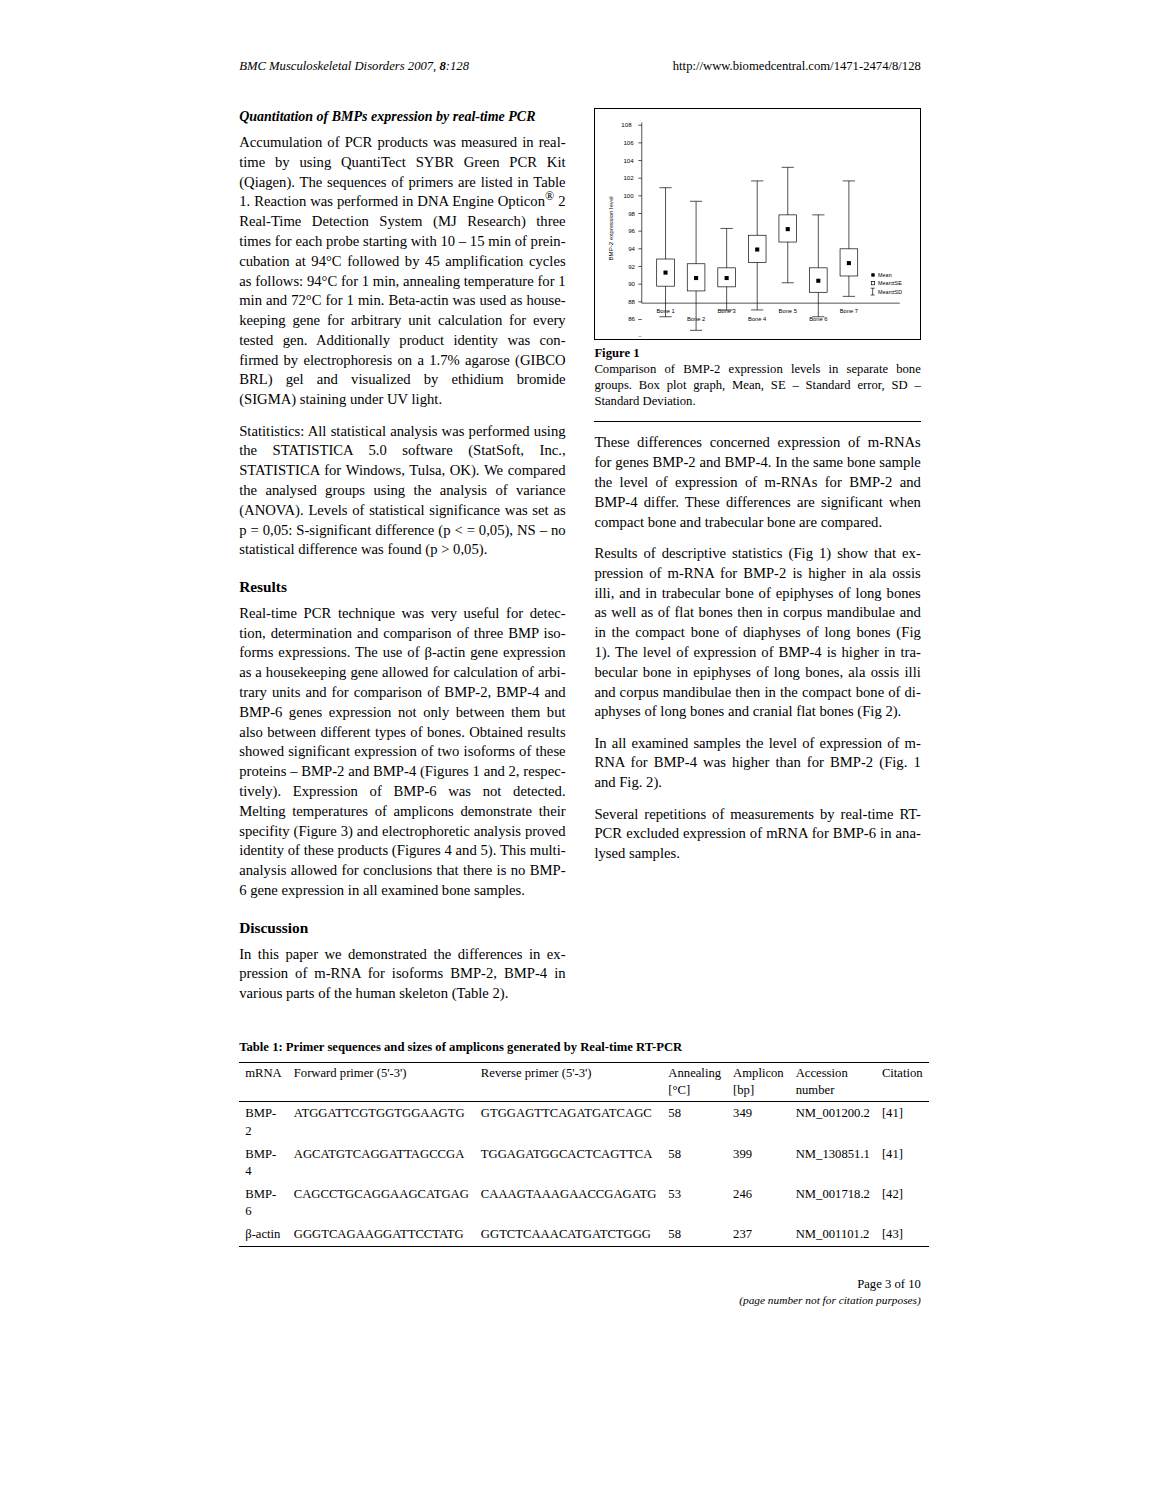BMC Musculoskeletal Disorders 2007, 8:128
http://www.biomedcentral.com/1471-2474/8/128
Quantitation of BMPs expression by real-time PCR
Accumulation of PCR products was measured in real-time by using QuantiTect SYBR Green PCR Kit (Qiagen). The sequences of primers are listed in Table 1. Reaction was performed in DNA Engine Opticon® 2 Real-Time Detection System (MJ Research) three times for each probe starting with 10 – 15 min of preincubation at 94°C followed by 45 amplification cycles as follows: 94°C for 1 min, annealing temperature for 1 min and 72°C for 1 min. Beta-actin was used as housekeeping gene for arbitrary unit calculation for every tested gen. Additionally product identity was confirmed by electrophoresis on a 1.7% agarose (GIBCO BRL) gel and visualized by ethidium bromide (SIGMA) staining under UV light.
Statitistics: All statistical analysis was performed using the STATISTICA 5.0 software (StatSoft, Inc., STATISTICA for Windows, Tulsa, OK). We compared the analysed groups using the analysis of variance (ANOVA). Levels of statistical significance was set as p = 0,05: S-significant difference (p < = 0,05), NS – no statistical difference was found (p > 0,05).
Results
Real-time PCR technique was very useful for detection, determination and comparison of three BMP isoforms expressions. The use of β-actin gene expression as a housekeeping gene allowed for calculation of arbitrary units and for comparison of BMP-2, BMP-4 and BMP-6 genes expression not only between them but also between different types of bones. Obtained results showed significant expression of two isoforms of these proteins – BMP-2 and BMP-4 (Figures 1 and 2, respectively). Expression of BMP-6 was not detected. Melting temperatures of amplicons demonstrate their specifity (Figure 3) and electrophoretic analysis proved identity of these products (Figures 4 and 5). This multi-analysis allowed for conclusions that there is no BMP-6 gene expression in all examined bone samples.
Discussion
In this paper we demonstrated the differences in expression of m-RNA for isoforms BMP-2, BMP-4 in various parts of the human skeleton (Table 2).
108 106 104 102 100 98 96 94 92 90 88 86 BMP-2 expression level Bone 1 Bone 2 Bone 3 Bone 4 Bone 5 Bone 6 Bone 7 Mean Mean±SE Mean±SD
Figure 1 Comparison of BMP-2 expression levels in separate bone groups. Box plot graph, Mean, SE – Standard error, SD – Standard Deviation.
These differences concerned expression of m-RNAs for genes BMP-2 and BMP-4. In the same bone sample the level of expression of m-RNAs for BMP-2 and BMP-4 differ. These differences are significant when compact bone and trabecular bone are compared.
Results of descriptive statistics (Fig 1) show that expression of m-RNA for BMP-2 is higher in ala ossis illi, and in trabecular bone of epiphyses of long bones as well as of flat bones then in corpus mandibulae and in the compact bone of diaphyses of long bones (Fig 1). The level of expression of BMP-4 is higher in trabecular bone in epiphyses of long bones, ala ossis illi and corpus mandibulae then in the compact bone of diaphyses of long bones and cranial flat bones (Fig 2).
In all examined samples the level of expression of m-RNA for BMP-4 was higher than for BMP-2 (Fig. 1 and Fig. 2).
Several repetitions of measurements by real-time RT-PCR excluded expression of mRNA for BMP-6 in analysed samples.
Table 1: Primer sequences and sizes of amplicons generated by Real-time RT-PCR
| mRNA | Forward primer (5'-3') | Reverse primer (5'-3') | Annealing [°C] | Amplicon [bp] | Accession number | Citation |
| --- | --- | --- | --- | --- | --- | --- |
| BMP-2 | ATGGATTCGTGGTGGAAGTG | GTGGAGTTCAGATGATCAGC | 58 | 349 | NM_001200.2 | [41] |
| BMP-4 | AGCATGTCAGGATTAGCCGA | TGGAGATGGCACTCAGTTCA | 58 | 399 | NM_130851.1 | [41] |
| BMP-6 | CAGCCTGCAGGAAGCATGAG | CAAAGTAAAGAACCGAGATG | 53 | 246 | NM_001718.2 | [42] |
| β-actin | GGGTCAGAAGGATTCCTATG | GGTCTCAAACATGATCTGGG | 58 | 237 | NM_001101.2 | [43] |
Page 3 of 10
(page number not for citation purposes)